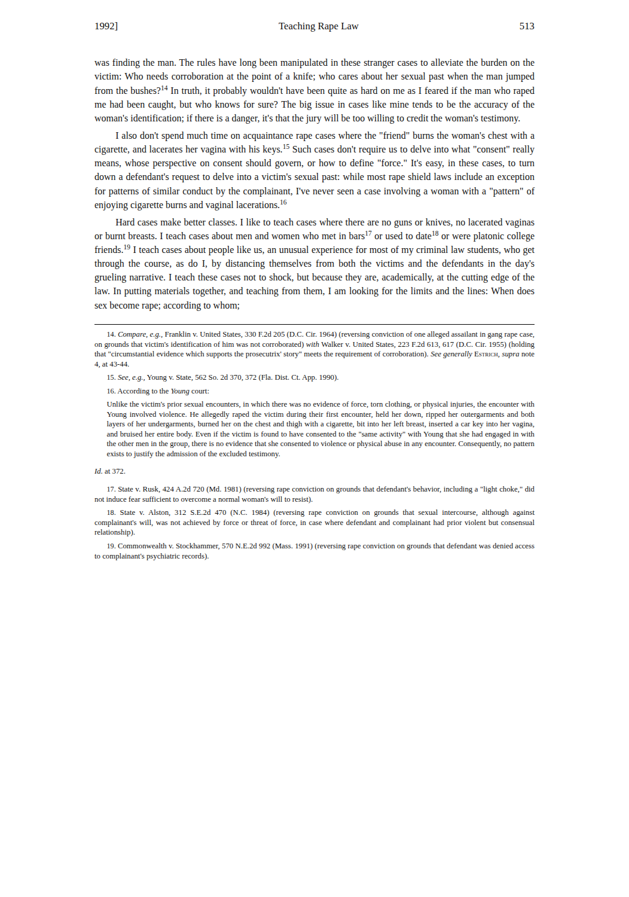1992] Teaching Rape Law 513
was finding the man. The rules have long been manipulated in these stranger cases to alleviate the burden on the victim: Who needs corroboration at the point of a knife; who cares about her sexual past when the man jumped from the bushes?14 In truth, it probably wouldn't have been quite as hard on me as I feared if the man who raped me had been caught, but who knows for sure? The big issue in cases like mine tends to be the accuracy of the woman's identification; if there is a danger, it's that the jury will be too willing to credit the woman's testimony.
I also don't spend much time on acquaintance rape cases where the "friend" burns the woman's chest with a cigarette, and lacerates her vagina with his keys.15 Such cases don't require us to delve into what "consent" really means, whose perspective on consent should govern, or how to define "force." It's easy, in these cases, to turn down a defendant's request to delve into a victim's sexual past: while most rape shield laws include an exception for patterns of similar conduct by the complainant, I've never seen a case involving a woman with a "pattern" of enjoying cigarette burns and vaginal lacerations.16
Hard cases make better classes. I like to teach cases where there are no guns or knives, no lacerated vaginas or burnt breasts. I teach cases about men and women who met in bars17 or used to date18 or were platonic college friends.19 I teach cases about people like us, an unusual experience for most of my criminal law students, who get through the course, as do I, by distancing themselves from both the victims and the defendants in the day's grueling narrative. I teach these cases not to shock, but because they are, academically, at the cutting edge of the law. In putting materials together, and teaching from them, I am looking for the limits and the lines: When does sex become rape; according to whom;
14. Compare, e.g., Franklin v. United States, 330 F.2d 205 (D.C. Cir. 1964) (reversing conviction of one alleged assailant in gang rape case, on grounds that victim's identification of him was not corroborated) with Walker v. United States, 223 F.2d 613, 617 (D.C. Cir. 1955) (holding that "circumstantial evidence which supports the prosecutrix' story" meets the requirement of corroboration). See generally Estrich, supra note 4, at 43-44.
15. See, e.g., Young v. State, 562 So. 2d 370, 372 (Fla. Dist. Ct. App. 1990).
16. According to the Young court:
Unlike the victim's prior sexual encounters, in which there was no evidence of force, torn clothing, or physical injuries, the encounter with Young involved violence. He allegedly raped the victim during their first encounter, held her down, ripped her outergarments and both layers of her undergarments, burned her on the chest and thigh with a cigarette, bit into her left breast, inserted a car key into her vagina, and bruised her entire body. Even if the victim is found to have consented to the "same activity" with Young that she had engaged in with the other men in the group, there is no evidence that she consented to violence or physical abuse in any encounter. Consequently, no pattern exists to justify the admission of the excluded testimony.
Id. at 372.
17. State v. Rusk, 424 A.2d 720 (Md. 1981) (reversing rape conviction on grounds that defendant's behavior, including a "light choke," did not induce fear sufficient to overcome a normal woman's will to resist).
18. State v. Alston, 312 S.E.2d 470 (N.C. 1984) (reversing rape conviction on grounds that sexual intercourse, although against complainant's will, was not achieved by force or threat of force, in case where defendant and complainant had prior violent but consensual relationship).
19. Commonwealth v. Stockhammer, 570 N.E.2d 992 (Mass. 1991) (reversing rape conviction on grounds that defendant was denied access to complainant's psychiatric records).